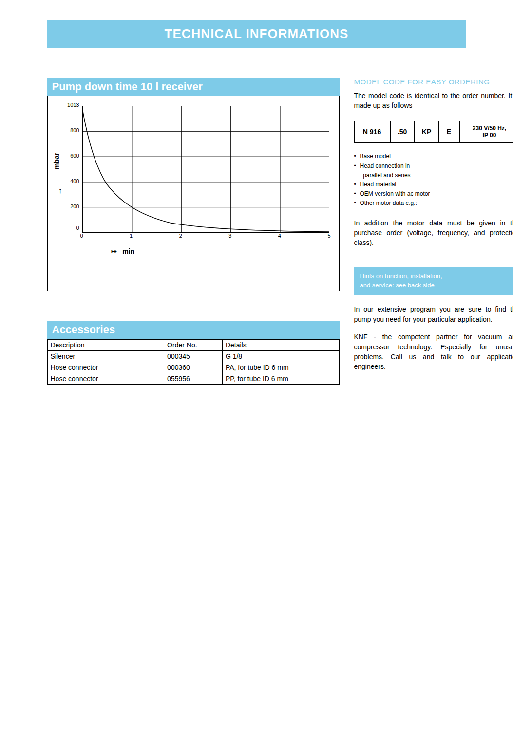TECHNICAL INFORMATIONS
Pump down time 10 l receiver
1013 800 600 400 200 0
0 1 2 3 4 5
mbar
↑
↦ min
Accessories
| Description | Order No. | Details |
| --- | --- | --- |
| Silencer | 000345 | G 1/8 |
| Hose connector | 000360 | PA, for tube ID 6 mm |
| Hose connector | 055956 | PP, for tube ID 6 mm |
Model code for easy ordering
The model code is identical to the order number. It is made up as follows
N 916
.50
KP
E
230 V/50 Hz,
IP 00
Base model
Head connection in
parallel and series
Head material
OEM version with ac motor
Other motor data e.g.:
In addition the motor data must be given in the purchase order (voltage, frequency, and protection class).
Hints on function, installation,
and service: see back side
In our extensive program you are sure to find the pump you need for your particular application.
KNF - the competent partner for vacuum and compressor technology. Especially for unusual problems. Call us and talk to our application engineers.